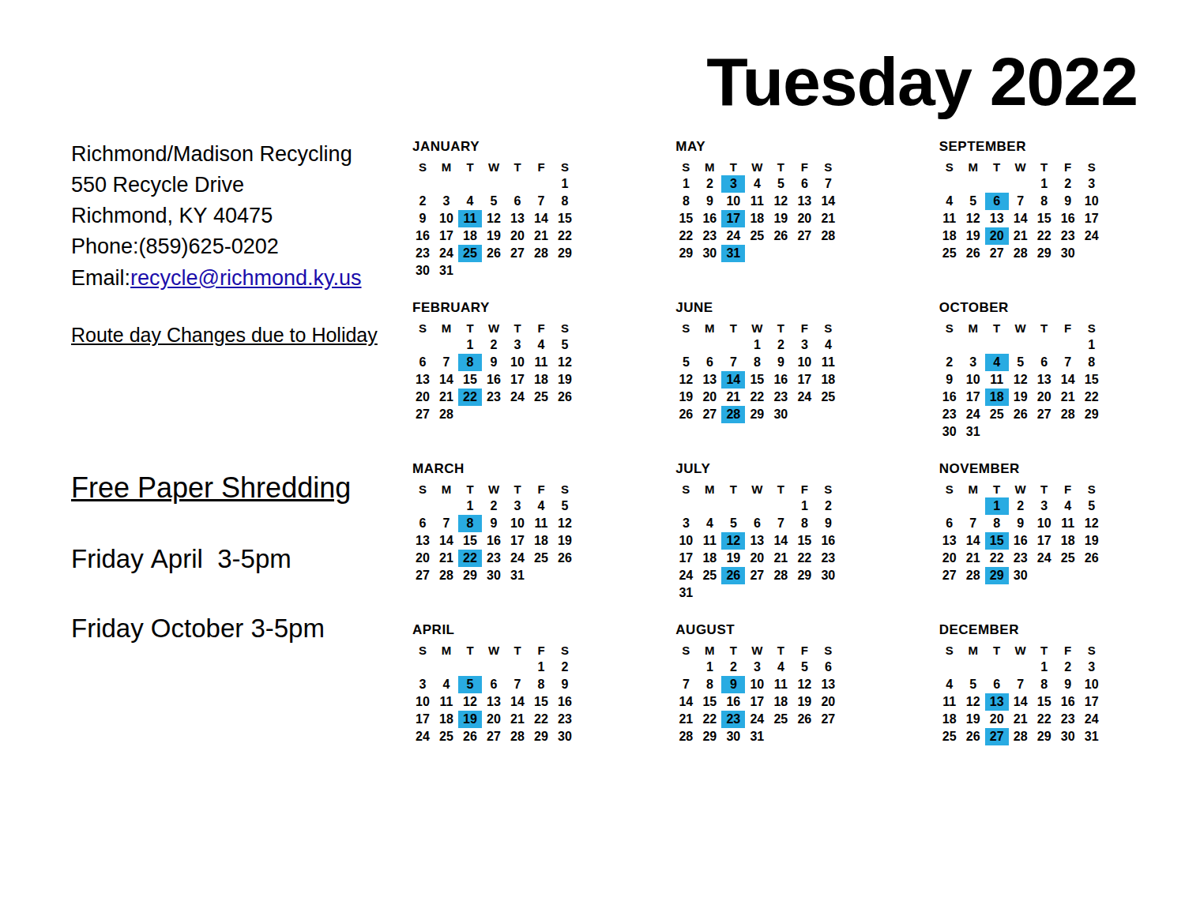Tuesday 2022
Richmond/Madison Recycling
550 Recycle Drive
Richmond, KY 40475
Phone:(859)625-0202
Email:recycle@richmond.ky.us
Route day Changes due to Holiday
Free Paper Shredding
Friday April 3-5pm
Friday October 3-5pm
JANUARY
| S | M | T | W | T | F | S |
| --- | --- | --- | --- | --- | --- | --- |
| | | | | | | 1 |
| 2 | 3 | 4 | 5 | 6 | 7 | 8 |
| 9 | 10 | 11 | 12 | 13 | 14 | 15 |
| 16 | 17 | 18 | 19 | 20 | 21 | 22 |
| 23 | 24 | 25 | 26 | 27 | 28 | 29 |
| 30 | 31 | | | | | |
MAY
| S | M | T | W | T | F | S |
| --- | --- | --- | --- | --- | --- | --- |
| 1 | 2 | 3 | 4 | 5 | 6 | 7 |
| 8 | 9 | 10 | 11 | 12 | 13 | 14 |
| 15 | 16 | 17 | 18 | 19 | 20 | 21 |
| 22 | 23 | 24 | 25 | 26 | 27 | 28 |
| 29 | 30 | 31 | | | | |
SEPTEMBER
| S | M | T | W | T | F | S |
| --- | --- | --- | --- | --- | --- | --- |
| | | | | 1 | 2 | 3 |
| 4 | 5 | 6 | 7 | 8 | 9 | 10 |
| 11 | 12 | 13 | 14 | 15 | 16 | 17 |
| 18 | 19 | 20 | 21 | 22 | 23 | 24 |
| 25 | 26 | 27 | 28 | 29 | 30 | |
FEBRUARY
| S | M | T | W | T | F | S |
| --- | --- | --- | --- | --- | --- | --- |
| | | 1 | 2 | 3 | 4 | 5 |
| 6 | 7 | 8 | 9 | 10 | 11 | 12 |
| 13 | 14 | 15 | 16 | 17 | 18 | 19 |
| 20 | 21 | 22 | 23 | 24 | 25 | 26 |
| 27 | 28 | | | | | |
JUNE
| S | M | T | W | T | F | S |
| --- | --- | --- | --- | --- | --- | --- |
| | | | 1 | 2 | 3 | 4 |
| 5 | 6 | 7 | 8 | 9 | 10 | 11 |
| 12 | 13 | 14 | 15 | 16 | 17 | 18 |
| 19 | 20 | 21 | 22 | 23 | 24 | 25 |
| 26 | 27 | 28 | 29 | 30 | | |
OCTOBER
| S | M | T | W | T | F | S |
| --- | --- | --- | --- | --- | --- | --- |
| | | | | | | 1 |
| 2 | 3 | 4 | 5 | 6 | 7 | 8 |
| 9 | 10 | 11 | 12 | 13 | 14 | 15 |
| 16 | 17 | 18 | 19 | 20 | 21 | 22 |
| 23 | 24 | 25 | 26 | 27 | 28 | 29 |
| 30 | 31 | | | | | |
MARCH
| S | M | T | W | T | F | S |
| --- | --- | --- | --- | --- | --- | --- |
| | | 1 | 2 | 3 | 4 | 5 |
| 6 | 7 | 8 | 9 | 10 | 11 | 12 |
| 13 | 14 | 15 | 16 | 17 | 18 | 19 |
| 20 | 21 | 22 | 23 | 24 | 25 | 26 |
| 27 | 28 | 29 | 30 | 31 | | |
JULY
| S | M | T | W | T | F | S |
| --- | --- | --- | --- | --- | --- | --- |
| | | | | | 1 | 2 |
| 3 | 4 | 5 | 6 | 7 | 8 | 9 |
| 10 | 11 | 12 | 13 | 14 | 15 | 16 |
| 17 | 18 | 19 | 20 | 21 | 22 | 23 |
| 24 | 25 | 26 | 27 | 28 | 29 | 30 |
| 31 | | | | | | |
NOVEMBER
| S | M | T | W | T | F | S |
| --- | --- | --- | --- | --- | --- | --- |
| | | 1 | 2 | 3 | 4 | 5 |
| 6 | 7 | 8 | 9 | 10 | 11 | 12 |
| 13 | 14 | 15 | 16 | 17 | 18 | 19 |
| 20 | 21 | 22 | 23 | 24 | 25 | 26 |
| 27 | 28 | 29 | 30 | | | |
APRIL
| S | M | T | W | T | F | S |
| --- | --- | --- | --- | --- | --- | --- |
| | | | | | 1 | 2 |
| 3 | 4 | 5 | 6 | 7 | 8 | 9 |
| 10 | 11 | 12 | 13 | 14 | 15 | 16 |
| 17 | 18 | 19 | 20 | 21 | 22 | 23 |
| 24 | 25 | 26 | 27 | 28 | 29 | 30 |
AUGUST
| S | M | T | W | T | F | S |
| --- | --- | --- | --- | --- | --- | --- |
| | 1 | 2 | 3 | 4 | 5 | 6 |
| 7 | 8 | 9 | 10 | 11 | 12 | 13 |
| 14 | 15 | 16 | 17 | 18 | 19 | 20 |
| 21 | 22 | 23 | 24 | 25 | 26 | 27 |
| 28 | 29 | 30 | 31 | | | |
DECEMBER
| S | M | T | W | T | F | S |
| --- | --- | --- | --- | --- | --- | --- |
| | | | | 1 | 2 | 3 |
| 4 | 5 | 6 | 7 | 8 | 9 | 10 |
| 11 | 12 | 13 | 14 | 15 | 16 | 17 |
| 18 | 19 | 20 | 21 | 22 | 23 | 24 |
| 25 | 26 | 27 | 28 | 29 | 30 | 31 |